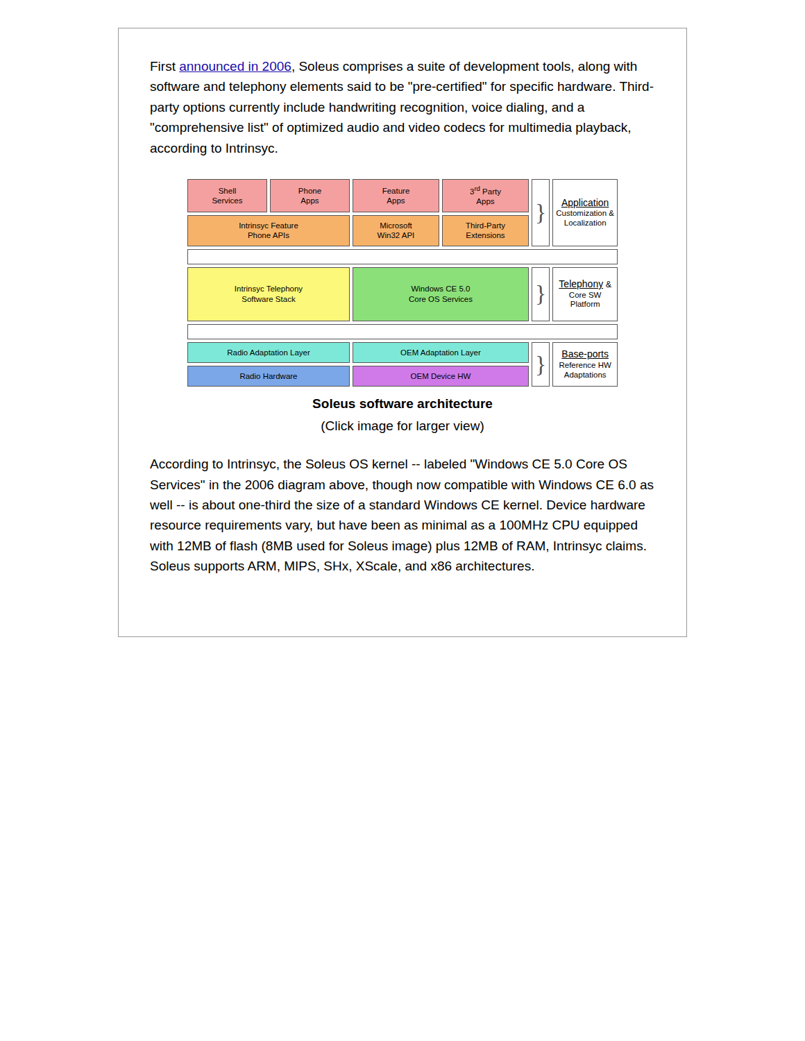First announced in 2006, Soleus comprises a suite of development tools, along with software and telephony elements said to be "pre-certified" for specific hardware. Third-party options currently include handwriting recognition, voice dialing, and a "comprehensive list" of optimized audio and video codecs for multimedia playback, according to Intrinsyc.
| Shell Services | Phone Apps | Feature Apps | 3 rd Party Apps | } | Application Customization & Localization |
| Intrinsyc Feature Phone APIs | Microsoft Win32 API | Third-Party Extensions |
| Intrinsyc Telephony Software Stack | Windows CE 5.0 Core OS Services | } | Telephony & Core SW Platform |
| Radio Adaptation Layer | OEM Adaptation Layer | } | Base-ports Reference HW Adaptations |
| Radio Hardware | OEM Device HW |
Soleus software architecture
(Click image for larger view)
According to Intrinsyc, the Soleus OS kernel -- labeled "Windows CE 5.0 Core OS Services" in the 2006 diagram above, though now compatible with Windows CE 6.0 as well -- is about one-third the size of a standard Windows CE kernel. Device hardware resource requirements vary, but have been as minimal as a 100MHz CPU equipped with 12MB of flash (8MB used for Soleus image) plus 12MB of RAM, Intrinsyc claims. Soleus supports ARM, MIPS, SHx, XScale, and x86 architectures.